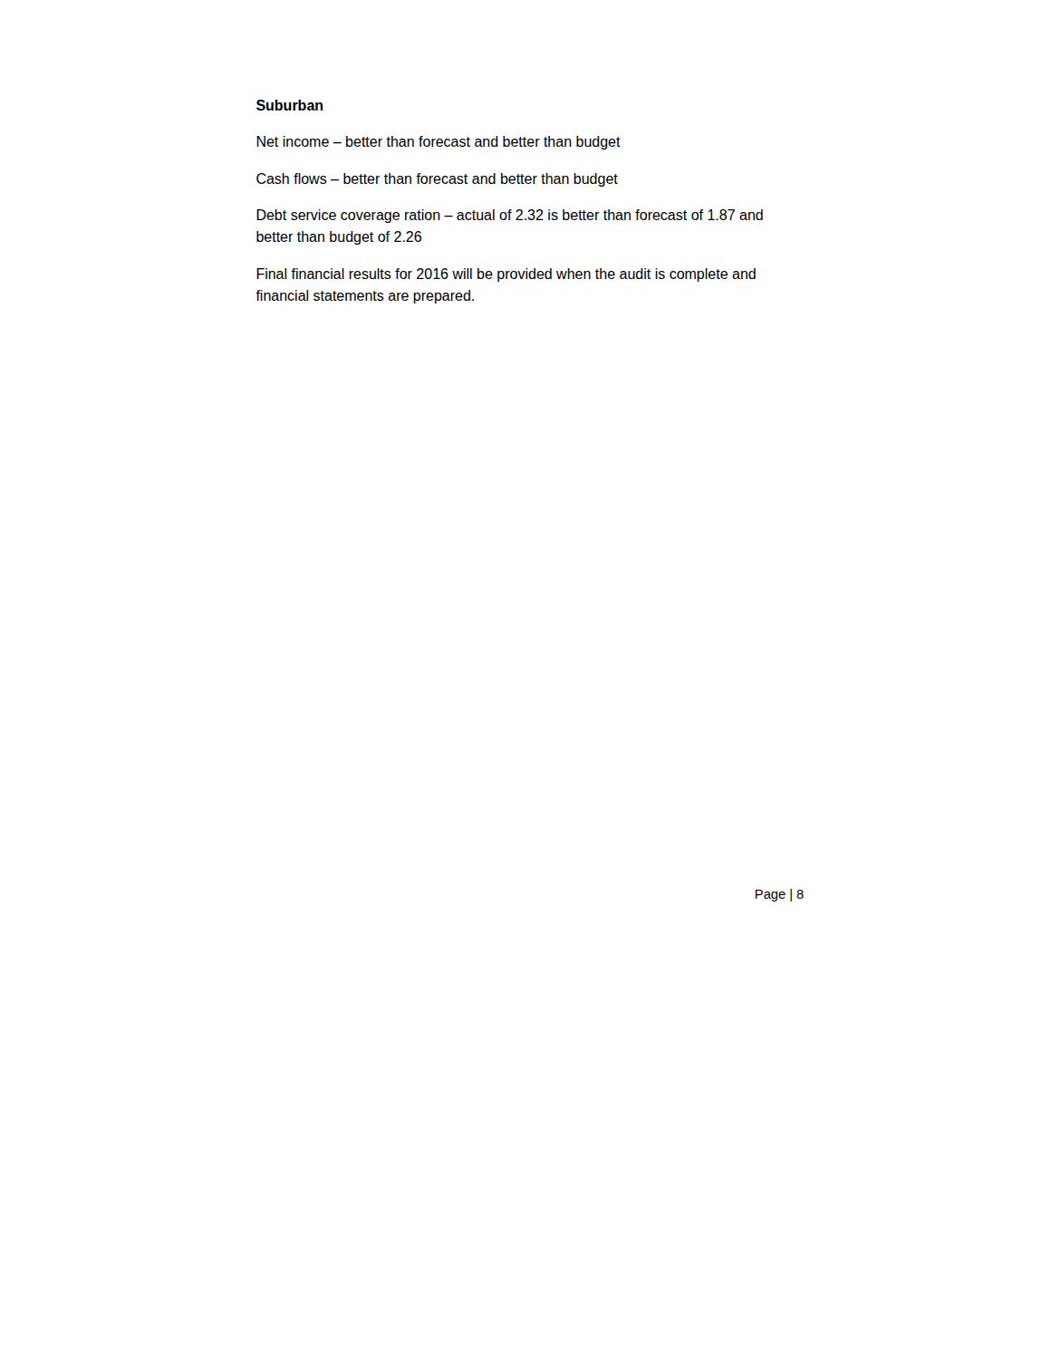Suburban
Net income – better than forecast and better than budget
Cash flows – better than forecast and better than budget
Debt service coverage ration – actual of 2.32 is better than forecast of 1.87 and better than budget of 2.26
Final financial results for 2016 will be provided when the audit is complete and financial statements are prepared.
Page | 8